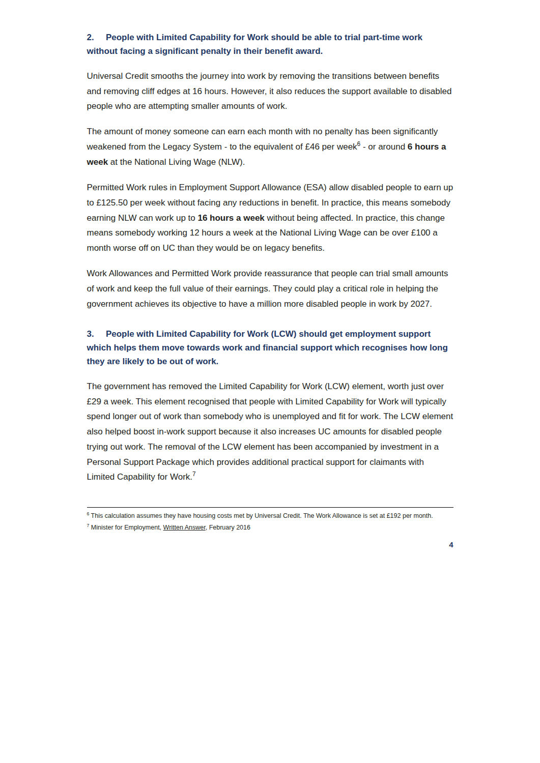2. People with Limited Capability for Work should be able to trial part-time work without facing a significant penalty in their benefit award.
Universal Credit smooths the journey into work by removing the transitions between benefits and removing cliff edges at 16 hours. However, it also reduces the support available to disabled people who are attempting smaller amounts of work.
The amount of money someone can earn each month with no penalty has been significantly weakened from the Legacy System - to the equivalent of £46 per week6 - or around 6 hours a week at the National Living Wage (NLW).
Permitted Work rules in Employment Support Allowance (ESA) allow disabled people to earn up to £125.50 per week without facing any reductions in benefit. In practice, this means somebody earning NLW can work up to 16 hours a week without being affected. In practice, this change means somebody working 12 hours a week at the National Living Wage can be over £100 a month worse off on UC than they would be on legacy benefits.
Work Allowances and Permitted Work provide reassurance that people can trial small amounts of work and keep the full value of their earnings. They could play a critical role in helping the government achieves its objective to have a million more disabled people in work by 2027.
3. People with Limited Capability for Work (LCW) should get employment support which helps them move towards work and financial support which recognises how long they are likely to be out of work.
The government has removed the Limited Capability for Work (LCW) element, worth just over £29 a week. This element recognised that people with Limited Capability for Work will typically spend longer out of work than somebody who is unemployed and fit for work. The LCW element also helped boost in-work support because it also increases UC amounts for disabled people trying out work. The removal of the LCW element has been accompanied by investment in a Personal Support Package which provides additional practical support for claimants with Limited Capability for Work.7
6 This calculation assumes they have housing costs met by Universal Credit. The Work Allowance is set at £192 per month.
7 Minister for Employment, Written Answer, February 2016
4